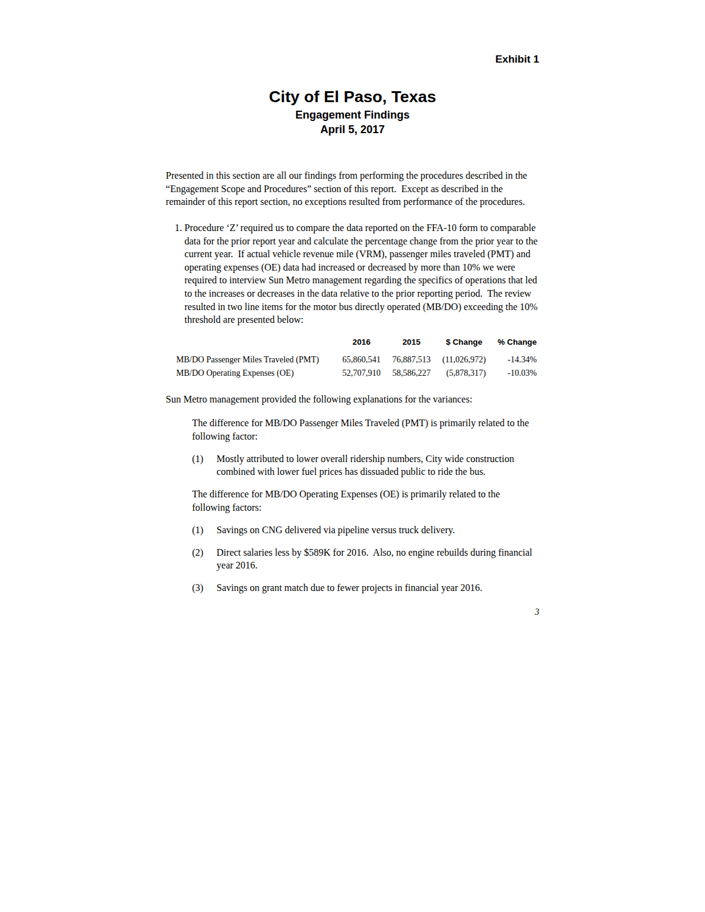Exhibit 1
City of El Paso, Texas
Engagement Findings
April 5, 2017
Presented in this section are all our findings from performing the procedures described in the “Engagement Scope and Procedures” section of this report. Except as described in the remainder of this report section, no exceptions resulted from performance of the procedures.
Procedure ‘Z’ required us to compare the data reported on the FFA-10 form to comparable data for the prior report year and calculate the percentage change from the prior year to the current year. If actual vehicle revenue mile (VRM), passenger miles traveled (PMT) and operating expenses (OE) data had increased or decreased by more than 10% we were required to interview Sun Metro management regarding the specifics of operations that led to the increases or decreases in the data relative to the prior reporting period. The review resulted in two line items for the motor bus directly operated (MB/DO) exceeding the 10% threshold are presented below:
| | 2016 | 2015 | $ Change | % Change |
| --- | --- | --- | --- | --- |
| MB/DO Passenger Miles Traveled (PMT) | 65,860,541 | 76,887,513 | (11,026,972) | -14.34% |
| MB/DO Operating Expenses (OE) | 52,707,910 | 58,586,227 | (5,878,317) | -10.03% |
Sun Metro management provided the following explanations for the variances:
The difference for MB/DO Passenger Miles Traveled (PMT) is primarily related to the following factor:
(1) Mostly attributed to lower overall ridership numbers, City wide construction combined with lower fuel prices has dissuaded public to ride the bus.
The difference for MB/DO Operating Expenses (OE) is primarily related to the following factors:
(1) Savings on CNG delivered via pipeline versus truck delivery.
(2) Direct salaries less by $589K for 2016. Also, no engine rebuilds during financial year 2016.
(3) Savings on grant match due to fewer projects in financial year 2016.
3